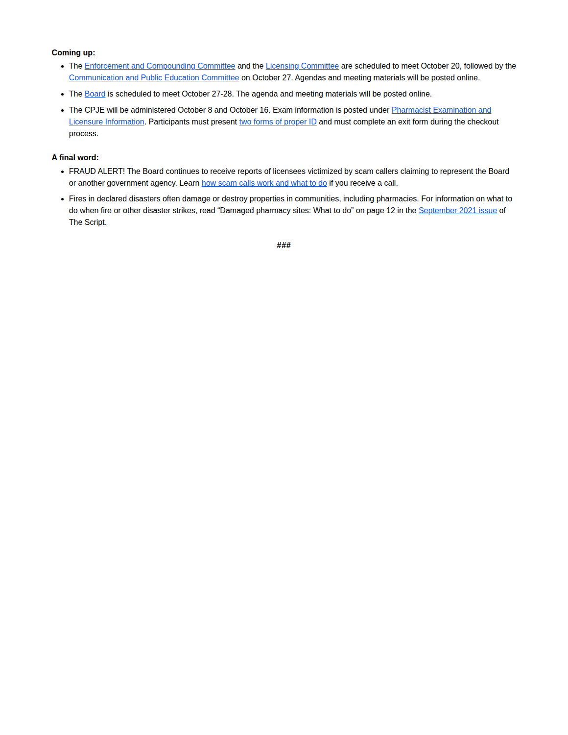Coming up:
The Enforcement and Compounding Committee and the Licensing Committee are scheduled to meet October 20, followed by the Communication and Public Education Committee on October 27. Agendas and meeting materials will be posted online.
The Board is scheduled to meet October 27-28. The agenda and meeting materials will be posted online.
The CPJE will be administered October 8 and October 16. Exam information is posted under Pharmacist Examination and Licensure Information. Participants must present two forms of proper ID and must complete an exit form during the checkout process.
A final word:
FRAUD ALERT! The Board continues to receive reports of licensees victimized by scam callers claiming to represent the Board or another government agency. Learn how scam calls work and what to do if you receive a call.
Fires in declared disasters often damage or destroy properties in communities, including pharmacies. For information on what to do when fire or other disaster strikes, read “Damaged pharmacy sites: What to do” on page 12 in the September 2021 issue of The Script.
###